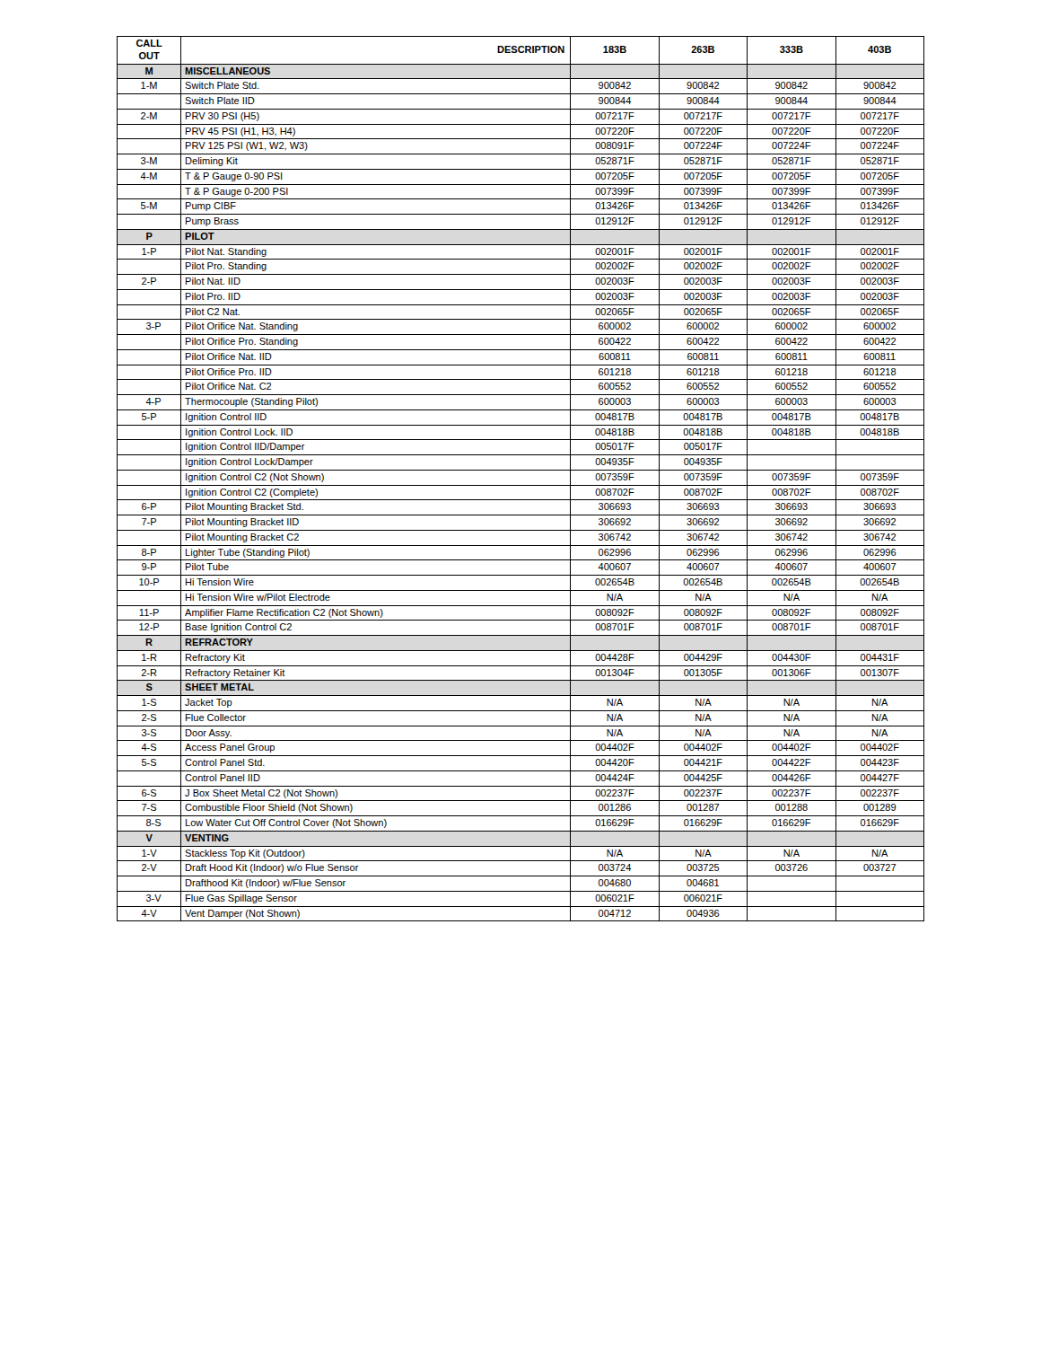| CALL OUT | DESCRIPTION | 183B | 263B | 333B | 403B |
| --- | --- | --- | --- | --- | --- |
| M | MISCELLANEOUS | | | | |
| 1-M | Switch Plate Std. | 900842 | 900842 | 900842 | 900842 |
| | Switch Plate IID | 900844 | 900844 | 900844 | 900844 |
| 2-M | PRV 30 PSI (H5) | 007217F | 007217F | 007217F | 007217F |
| | PRV 45 PSI (H1, H3, H4) | 007220F | 007220F | 007220F | 007220F |
| | PRV 125 PSI (W1, W2, W3) | 008091F | 007224F | 007224F | 007224F |
| 3-M | Deliming Kit | 052871F | 052871F | 052871F | 052871F |
| 4-M | T & P Gauge 0-90 PSI | 007205F | 007205F | 007205F | 007205F |
| | T & P Gauge 0-200 PSI | 007399F | 007399F | 007399F | 007399F |
| 5-M | Pump CIBF | 013426F | 013426F | 013426F | 013426F |
| | Pump Brass | 012912F | 012912F | 012912F | 012912F |
| P | PILOT | | | | |
| 1-P | Pilot Nat. Standing | 002001F | 002001F | 002001F | 002001F |
| | Pilot Pro. Standing | 002002F | 002002F | 002002F | 002002F |
| 2-P | Pilot Nat. IID | 002003F | 002003F | 002003F | 002003F |
| | Pilot Pro. IID | 002003F | 002003F | 002003F | 002003F |
| | Pilot C2 Nat. | 002065F | 002065F | 002065F | 002065F |
| 3-P | Pilot Orifice Nat. Standing | 600002 | 600002 | 600002 | 600002 |
| | Pilot Orifice Pro. Standing | 600422 | 600422 | 600422 | 600422 |
| | Pilot Orifice Nat. IID | 600811 | 600811 | 600811 | 600811 |
| | Pilot Orifice Pro. IID | 601218 | 601218 | 601218 | 601218 |
| | Pilot Orifice Nat. C2 | 600552 | 600552 | 600552 | 600552 |
| 4-P | Thermocouple (Standing Pilot) | 600003 | 600003 | 600003 | 600003 |
| 5-P | Ignition Control IID | 004817B | 004817B | 004817B | 004817B |
| | Ignition Control Lock. IID | 004818B | 004818B | 004818B | 004818B |
| | Ignition Control IID/Damper | 005017F | 005017F | | |
| | Ignition Control Lock/Damper | 004935F | 004935F | | |
| | Ignition Control C2 (Not Shown) | 007359F | 007359F | 007359F | 007359F |
| | Ignition Control C2 (Complete) | 008702F | 008702F | 008702F | 008702F |
| 6-P | Pilot Mounting Bracket Std. | 306693 | 306693 | 306693 | 306693 |
| 7-P | Pilot Mounting Bracket IID | 306692 | 306692 | 306692 | 306692 |
| | Pilot Mounting Bracket C2 | 306742 | 306742 | 306742 | 306742 |
| 8-P | Lighter Tube (Standing Pilot) | 062996 | 062996 | 062996 | 062996 |
| 9-P | Pilot Tube | 400607 | 400607 | 400607 | 400607 |
| 10-P | Hi Tension Wire | 002654B | 002654B | 002654B | 002654B |
| | Hi Tension Wire w/Pilot Electrode | N/A | N/A | N/A | N/A |
| 11-P | Amplifier Flame Rectification C2 (Not Shown) | 008092F | 008092F | 008092F | 008092F |
| 12-P | Base Ignition Control C2 | 008701F | 008701F | 008701F | 008701F |
| R | REFRACTORY | | | | |
| 1-R | Refractory Kit | 004428F | 004429F | 004430F | 004431F |
| 2-R | Refractory Retainer Kit | 001304F | 001305F | 001306F | 001307F |
| S | SHEET METAL | | | | |
| 1-S | Jacket Top | N/A | N/A | N/A | N/A |
| 2-S | Flue Collector | N/A | N/A | N/A | N/A |
| 3-S | Door Assy. | N/A | N/A | N/A | N/A |
| 4-S | Access Panel Group | 004402F | 004402F | 004402F | 004402F |
| 5-S | Control Panel Std. | 004420F | 004421F | 004422F | 004423F |
| | Control Panel IID | 004424F | 004425F | 004426F | 004427F |
| 6-S | J Box Sheet Metal C2 (Not Shown) | 002237F | 002237F | 002237F | 002237F |
| 7-S | Combustible Floor Shield (Not Shown) | 001286 | 001287 | 001288 | 001289 |
| 8-S | Low Water Cut Off Control Cover (Not Shown) | 016629F | 016629F | 016629F | 016629F |
| V | VENTING | | | | |
| 1-V | Stackless Top Kit (Outdoor) | N/A | N/A | N/A | N/A |
| 2-V | Draft Hood Kit (Indoor) w/o Flue Sensor | 003724 | 003725 | 003726 | 003727 |
| | Drafthood Kit (Indoor) w/Flue Sensor | 004680 | 004681 | | |
| 3-V | Flue Gas Spillage Sensor | 006021F | 006021F | | |
| 4-V | Vent Damper (Not Shown) | 004712 | 004936 | | |